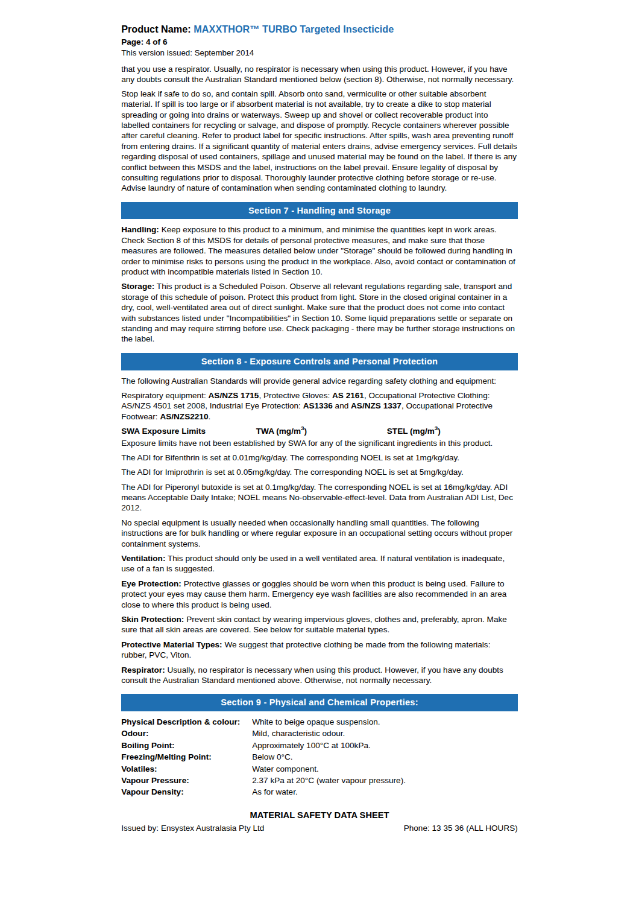Product Name: MAXXTHOR™ TURBO Targeted Insecticide
Page: 4 of 6
This version issued: September 2014
that you use a respirator. Usually, no respirator is necessary when using this product. However, if you have any doubts consult the Australian Standard mentioned below (section 8). Otherwise, not normally necessary.
Stop leak if safe to do so, and contain spill. Absorb onto sand, vermiculite or other suitable absorbent material. If spill is too large or if absorbent material is not available, try to create a dike to stop material spreading or going into drains or waterways. Sweep up and shovel or collect recoverable product into labelled containers for recycling or salvage, and dispose of promptly. Recycle containers wherever possible after careful cleaning. Refer to product label for specific instructions. After spills, wash area preventing runoff from entering drains. If a significant quantity of material enters drains, advise emergency services. Full details regarding disposal of used containers, spillage and unused material may be found on the label. If there is any conflict between this MSDS and the label, instructions on the label prevail. Ensure legality of disposal by consulting regulations prior to disposal. Thoroughly launder protective clothing before storage or re-use. Advise laundry of nature of contamination when sending contaminated clothing to laundry.
Section 7 - Handling and Storage
Handling: Keep exposure to this product to a minimum, and minimise the quantities kept in work areas. Check Section 8 of this MSDS for details of personal protective measures, and make sure that those measures are followed. The measures detailed below under "Storage" should be followed during handling in order to minimise risks to persons using the product in the workplace. Also, avoid contact or contamination of product with incompatible materials listed in Section 10.
Storage: This product is a Scheduled Poison. Observe all relevant regulations regarding sale, transport and storage of this schedule of poison. Protect this product from light. Store in the closed original container in a dry, cool, well-ventilated area out of direct sunlight. Make sure that the product does not come into contact with substances listed under "Incompatibilities" in Section 10. Some liquid preparations settle or separate on standing and may require stirring before use. Check packaging - there may be further storage instructions on the label.
Section 8 - Exposure Controls and Personal Protection
The following Australian Standards will provide general advice regarding safety clothing and equipment:
Respiratory equipment: AS/NZS 1715, Protective Gloves: AS 2161, Occupational Protective Clothing: AS/NZS 4501 set 2008, Industrial Eye Protection: AS1336 and AS/NZS 1337, Occupational Protective Footwear: AS/NZS2210.
SWA Exposure Limits
TWA (mg/m3)
STEL (mg/m3)
Exposure limits have not been established by SWA for any of the significant ingredients in this product.
The ADI for Bifenthrin is set at 0.01mg/kg/day. The corresponding NOEL is set at 1mg/kg/day.
The ADI for Imiprothrin is set at 0.05mg/kg/day. The corresponding NOEL is set at 5mg/kg/day.
The ADI for Piperonyl butoxide is set at 0.1mg/kg/day. The corresponding NOEL is set at 16mg/kg/day. ADI means Acceptable Daily Intake; NOEL means No-observable-effect-level. Data from Australian ADI List, Dec 2012.
No special equipment is usually needed when occasionally handling small quantities. The following instructions are for bulk handling or where regular exposure in an occupational setting occurs without proper containment systems.
Ventilation: This product should only be used in a well ventilated area. If natural ventilation is inadequate, use of a fan is suggested.
Eye Protection: Protective glasses or goggles should be worn when this product is being used. Failure to protect your eyes may cause them harm. Emergency eye wash facilities are also recommended in an area close to where this product is being used.
Skin Protection: Prevent skin contact by wearing impervious gloves, clothes and, preferably, apron. Make sure that all skin areas are covered. See below for suitable material types.
Protective Material Types: We suggest that protective clothing be made from the following materials: rubber, PVC, Viton.
Respirator: Usually, no respirator is necessary when using this product. However, if you have any doubts consult the Australian Standard mentioned above. Otherwise, not normally necessary.
Section 9 - Physical and Chemical Properties:
| Physical Description & colour: | White to beige opaque suspension. |
| Odour: | Mild, characteristic odour. |
| Boiling Point: | Approximately 100°C at 100kPa. |
| Freezing/Melting Point: | Below 0°C. |
| Volatiles: | Water component. |
| Vapour Pressure: | 2.37 kPa at 20°C (water vapour pressure). |
| Vapour Density: | As for water. |
MATERIAL SAFETY DATA SHEET
Issued by: Ensystex Australasia Pty Ltd
Phone: 13 35 36 (ALL HOURS)